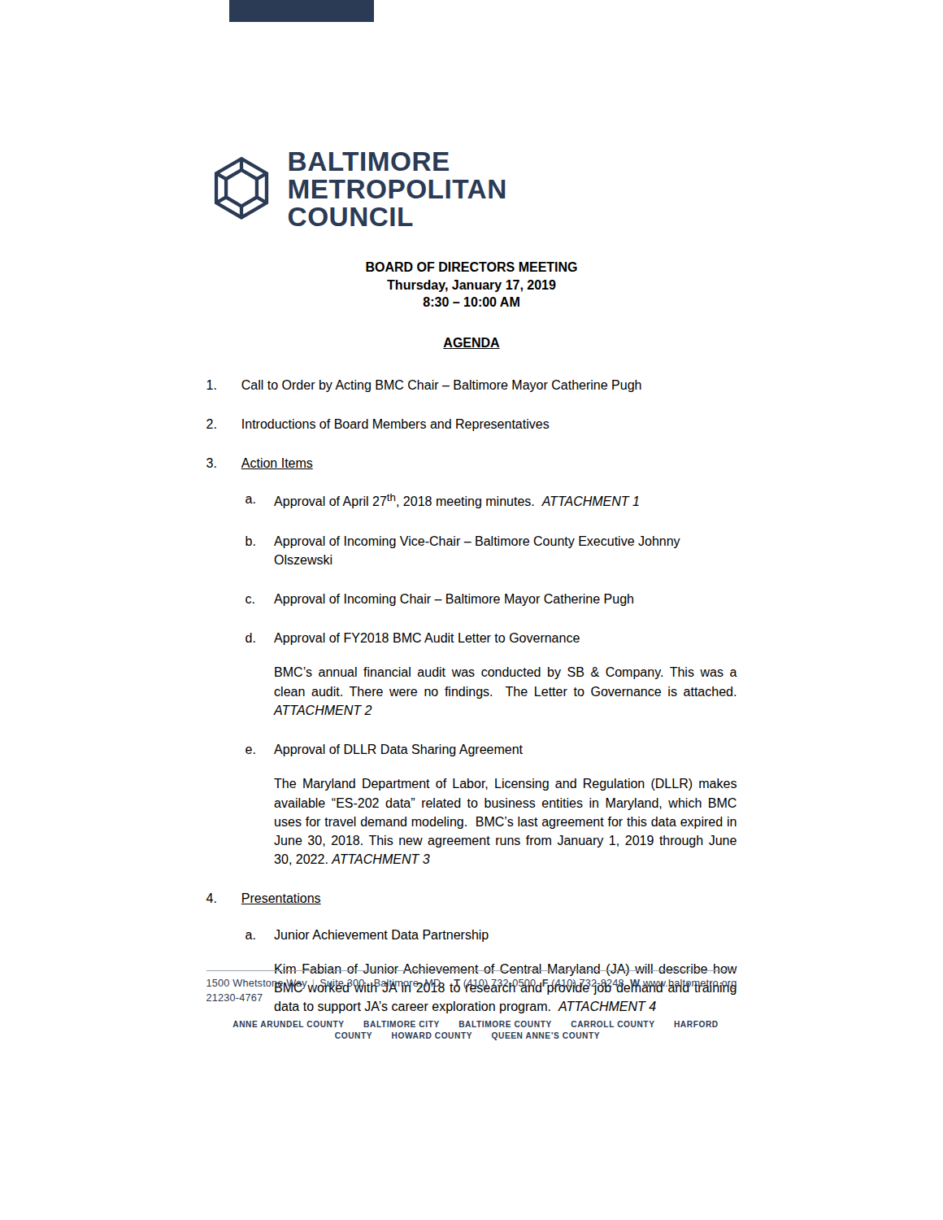Baltimore Metropolitan Council
BOARD OF DIRECTORS MEETING Thursday, January 17, 2019 8:30 – 10:00 AM
AGENDA
1. Call to Order by Acting BMC Chair – Baltimore Mayor Catherine Pugh
2. Introductions of Board Members and Representatives
3. Action Items
a. Approval of April 27th, 2018 meeting minutes. ATTACHMENT 1
b. Approval of Incoming Vice-Chair – Baltimore County Executive Johnny Olszewski
c. Approval of Incoming Chair – Baltimore Mayor Catherine Pugh
d. Approval of FY2018 BMC Audit Letter to Governance
BMC’s annual financial audit was conducted by SB & Company. This was a clean audit. There were no findings. The Letter to Governance is attached. ATTACHMENT 2
e. Approval of DLLR Data Sharing Agreement
The Maryland Department of Labor, Licensing and Regulation (DLLR) makes available “ES-202 data” related to business entities in Maryland, which BMC uses for travel demand modeling. BMC’s last agreement for this data expired in June 30, 2018. This new agreement runs from January 1, 2019 through June 30, 2022. ATTACHMENT 3
4. Presentations
a. Junior Achievement Data Partnership
Kim Fabian of Junior Achievement of Central Maryland (JA) will describe how BMC worked with JA in 2018 to research and provide job demand and training data to support JA’s career exploration program. ATTACHMENT 4
1500 Whetstone Way|Suite 300 Baltimore, MD 21230-4767
T (410) 732-0500 F (410) 732-8248 W www.baltometro.org
ANNE ARUNDEL COUNTY BALTIMORE CITY BALTIMORE COUNTY CARROLL COUNTY HARFORD COUNTY HOWARD COUNTY QUEEN ANNE’S COUNTY